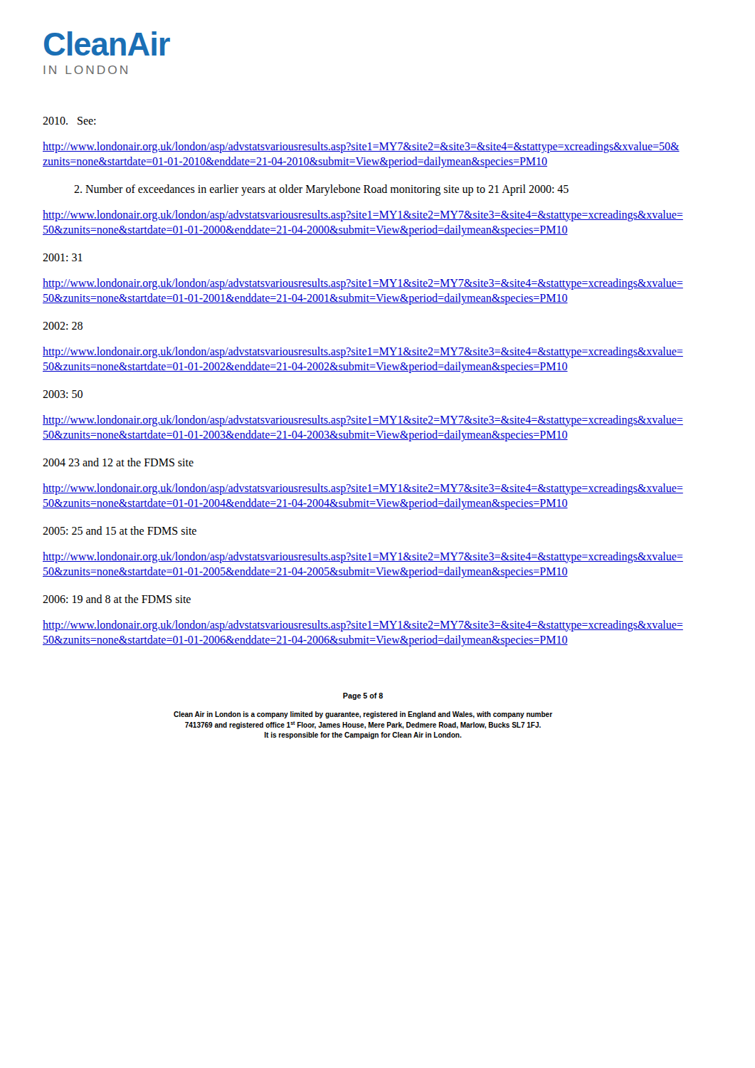Clean Air
IN LONDON
2010. See:
http://www.londonair.org.uk/london/asp/advstatsvariousresults.asp?site1=MY7&site2=&site3=&site4=&stattype=xcreadings&xvalue=50&zunits=none&startdate=01-01-2010&enddate=21-04-2010&submit=View&period=dailymean&species=PM10
Number of exceedances in earlier years at older Marylebone Road monitoring site up to 21 April 2000: 45
http://www.londonair.org.uk/london/asp/advstatsvariousresults.asp?site1=MY1&site2=MY7&site3=&site4=&stattype=xcreadings&xvalue=50&zunits=none&startdate=01-01-2000&enddate=21-04-2000&submit=View&period=dailymean&species=PM10
2001: 31
http://www.londonair.org.uk/london/asp/advstatsvariousresults.asp?site1=MY1&site2=MY7&site3=&site4=&stattype=xcreadings&xvalue=50&zunits=none&startdate=01-01-2001&enddate=21-04-2001&submit=View&period=dailymean&species=PM10
2002: 28
http://www.londonair.org.uk/london/asp/advstatsvariousresults.asp?site1=MY1&site2=MY7&site3=&site4=&stattype=xcreadings&xvalue=50&zunits=none&startdate=01-01-2002&enddate=21-04-2002&submit=View&period=dailymean&species=PM10
2003: 50
http://www.londonair.org.uk/london/asp/advstatsvariousresults.asp?site1=MY1&site2=MY7&site3=&site4=&stattype=xcreadings&xvalue=50&zunits=none&startdate=01-01-2003&enddate=21-04-2003&submit=View&period=dailymean&species=PM10
2004 23 and 12 at the FDMS site
http://www.londonair.org.uk/london/asp/advstatsvariousresults.asp?site1=MY1&site2=MY7&site3=&site4=&stattype=xcreadings&xvalue=50&zunits=none&startdate=01-01-2004&enddate=21-04-2004&submit=View&period=dailymean&species=PM10
2005: 25 and 15 at the FDMS site
http://www.londonair.org.uk/london/asp/advstatsvariousresults.asp?site1=MY1&site2=MY7&site3=&site4=&stattype=xcreadings&xvalue=50&zunits=none&startdate=01-01-2005&enddate=21-04-2005&submit=View&period=dailymean&species=PM10
2006: 19 and 8 at the FDMS site
http://www.londonair.org.uk/london/asp/advstatsvariousresults.asp?site1=MY1&site2=MY7&site3=&site4=&stattype=xcreadings&xvalue=50&zunits=none&startdate=01-01-2006&enddate=21-04-2006&submit=View&period=dailymean&species=PM10
Page 5 of 8
Clean Air in London is a company limited by guarantee, registered in England and Wales, with company number
7413769 and registered office 1st Floor, James House, Mere Park, Dedmere Road, Marlow, Bucks SL7 1FJ.
It is responsible for the Campaign for Clean Air in London.